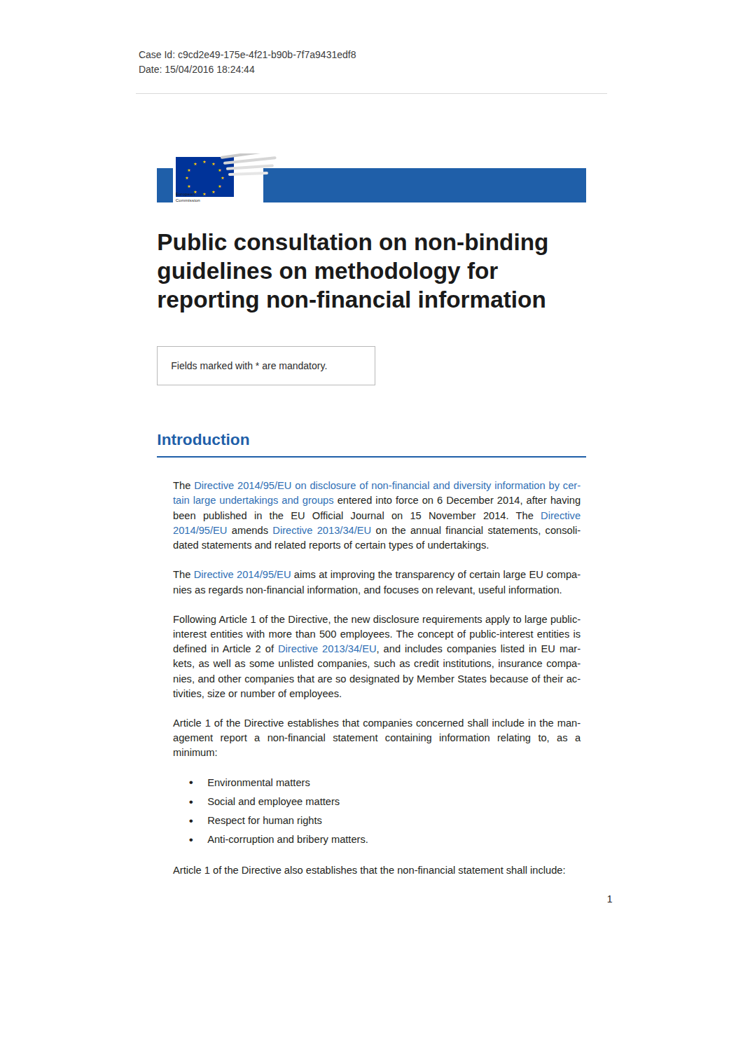Case Id: c9cd2e49-175e-4f21-b90b-7f7a9431edf8
Date: 15/04/2016 18:24:44
★ ★ ★ ★ ★ ★ ★ ★ ★ ★ ★ ★
European
Commission
BANKING AND FINANCE
Public consultation on non-binding guidelines on methodology for reporting non-financial information
Fields marked with * are mandatory.
Introduction
The Directive 2014/95/EU on disclosure of non-financial and diversity information by certain large undertakings and groups entered into force on 6 December 2014, after having been published in the EU Official Journal on 15 November 2014. The Directive 2014/95/EU amends Directive 2013/34/EU on the annual financial statements, consolidated statements and related reports of certain types of undertakings.
The Directive 2014/95/EU aims at improving the transparency of certain large EU companies as regards non-financial information, and focuses on relevant, useful information.
Following Article 1 of the Directive, the new disclosure requirements apply to large public-interest entities with more than 500 employees. The concept of public-interest entities is defined in Article 2 of Directive 2013/34/EU, and includes companies listed in EU markets, as well as some unlisted companies, such as credit institutions, insurance companies, and other companies that are so designated by Member States because of their activities, size or number of employees.
Article 1 of the Directive establishes that companies concerned shall include in the management report a non-financial statement containing information relating to, as a minimum:
Environmental matters
Social and employee matters
Respect for human rights
Anti-corruption and bribery matters.
Article 1 of the Directive also establishes that the non-financial statement shall include:
1